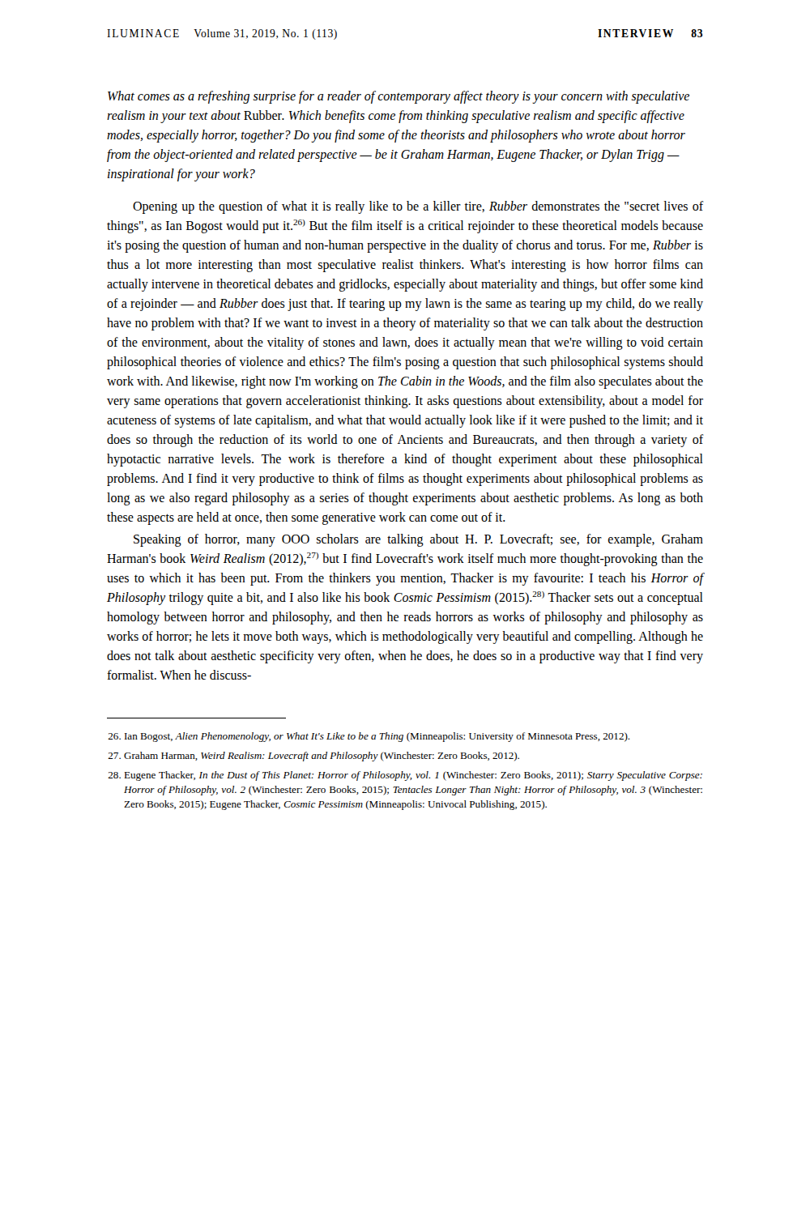Iluminace Volume 31, 2019, No. 1 (113) Interview 83
What comes as a refreshing surprise for a reader of contemporary affect theory is your concern with speculative realism in your text about Rubber. Which benefits come from thinking speculative realism and specific affective modes, especially horror, together? Do you find some of the theorists and philosophers who wrote about horror from the object-oriented and related perspective — be it Graham Harman, Eugene Thacker, or Dylan Trigg — inspirational for your work?
Opening up the question of what it is really like to be a killer tire, Rubber demonstrates the "secret lives of things", as Ian Bogost would put it.26) But the film itself is a critical rejoinder to these theoretical models because it's posing the question of human and non-human perspective in the duality of chorus and torus. For me, Rubber is thus a lot more interesting than most speculative realist thinkers. What's interesting is how horror films can actually intervene in theoretical debates and gridlocks, especially about materiality and things, but offer some kind of a rejoinder — and Rubber does just that. If tearing up my lawn is the same as tearing up my child, do we really have no problem with that? If we want to invest in a theory of materiality so that we can talk about the destruction of the environment, about the vitality of stones and lawn, does it actually mean that we're willing to void certain philosophical theories of violence and ethics? The film's posing a question that such philosophical systems should work with. And likewise, right now I'm working on The Cabin in the Woods, and the film also speculates about the very same operations that govern accelerationist thinking. It asks questions about extensibility, about a model for acuteness of systems of late capitalism, and what that would actually look like if it were pushed to the limit; and it does so through the reduction of its world to one of Ancients and Bureaucrats, and then through a variety of hypotactic narrative levels. The work is therefore a kind of thought experiment about these philosophical problems. And I find it very productive to think of films as thought experiments about philosophical problems as long as we also regard philosophy as a series of thought experiments about aesthetic problems. As long as both these aspects are held at once, then some generative work can come out of it.
Speaking of horror, many OOO scholars are talking about H. P. Lovecraft; see, for example, Graham Harman's book Weird Realism (2012),27) but I find Lovecraft's work itself much more thought-provoking than the uses to which it has been put. From the thinkers you mention, Thacker is my favourite: I teach his Horror of Philosophy trilogy quite a bit, and I also like his book Cosmic Pessimism (2015).28) Thacker sets out a conceptual homology between horror and philosophy, and then he reads horrors as works of philosophy and philosophy as works of horror; he lets it move both ways, which is methodologically very beautiful and compelling. Although he does not talk about aesthetic specificity very often, when he does, he does so in a productive way that I find very formalist. When he discuss-
Ian Bogost, Alien Phenomenology, or What It's Like to be a Thing (Minneapolis: University of Minnesota Press, 2012).
Graham Harman, Weird Realism: Lovecraft and Philosophy (Winchester: Zero Books, 2012).
Eugene Thacker, In the Dust of This Planet: Horror of Philosophy, vol. 1 (Winchester: Zero Books, 2011); Starry Speculative Corpse: Horror of Philosophy, vol. 2 (Winchester: Zero Books, 2015); Tentacles Longer Than Night: Horror of Philosophy, vol. 3 (Winchester: Zero Books, 2015); Eugene Thacker, Cosmic Pessimism (Minneapolis: Univocal Publishing, 2015).